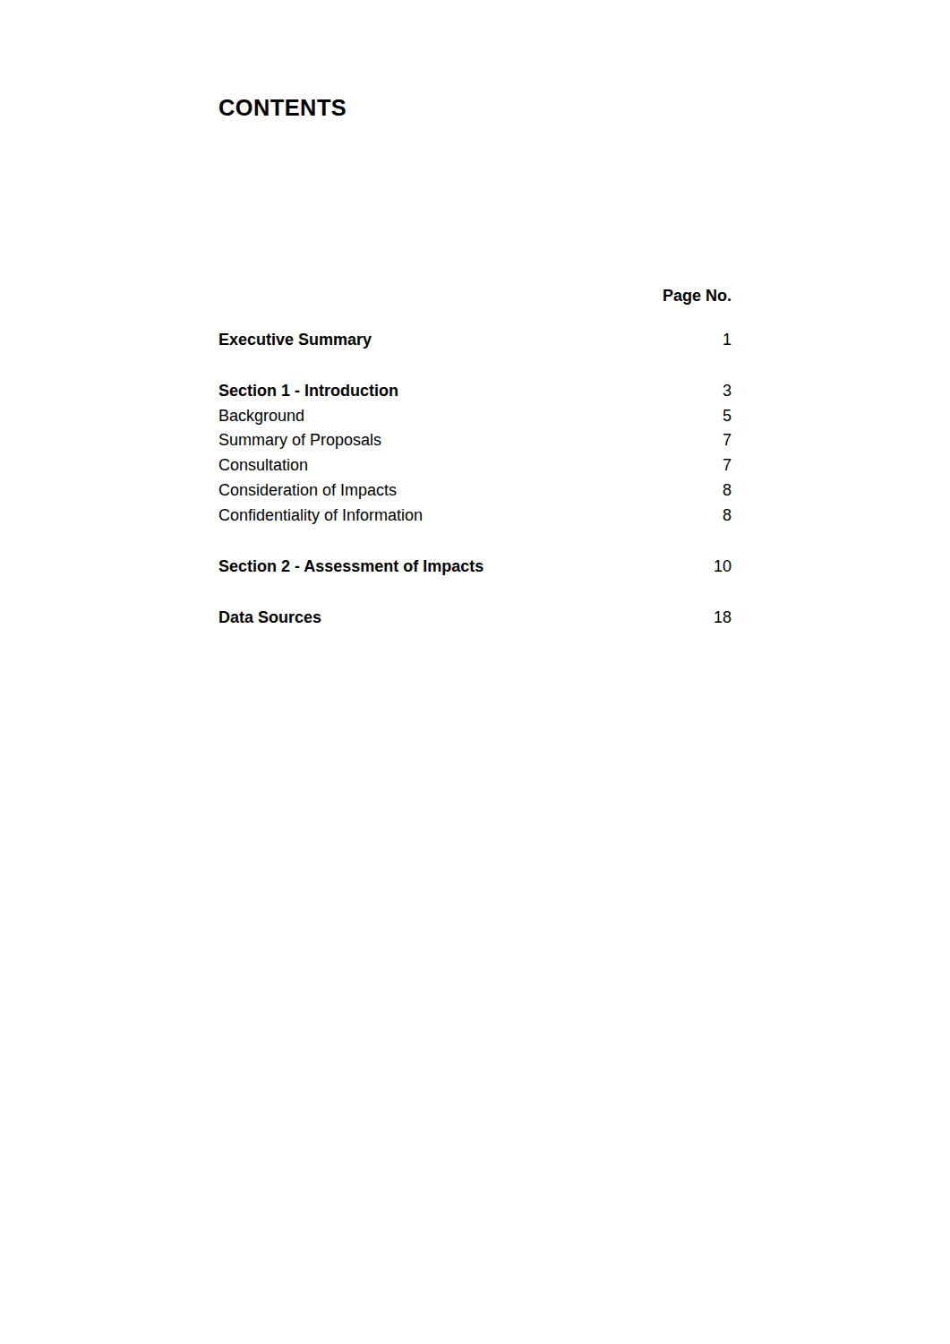CONTENTS
| | Page No. |
| Executive Summary | 1 |
| Section 1 - Introduction | 3 |
| Background | 5 |
| Summary of Proposals | 7 |
| Consultation | 7 |
| Consideration of Impacts | 8 |
| Confidentiality of Information | 8 |
| Section 2 - Assessment of Impacts | 10 |
| Data Sources | 18 |